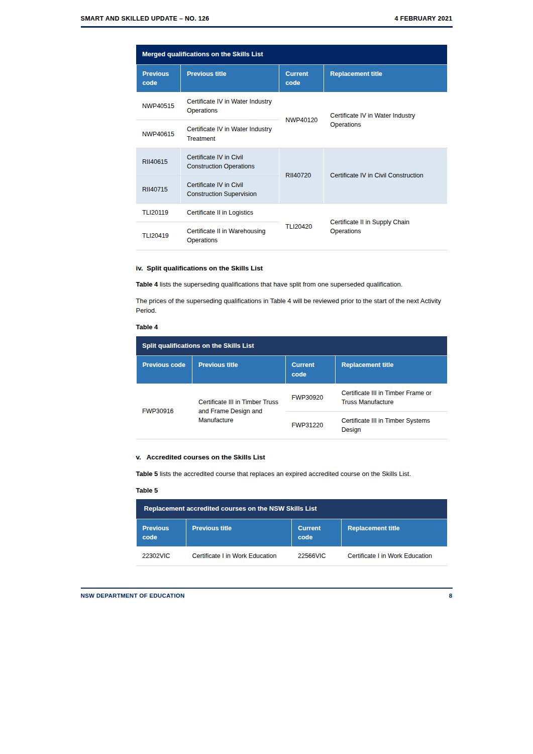Smart and Skilled Update – No. 126
4 February 2021
| Merged qualifications on the Skills List |
| Previous code | Previous title | Current code | Replacement title |
| NWP40515 | Certificate IV in Water Industry Operations | NWP40120 | Certificate IV in Water Industry Operations |
| NWP40615 | Certificate IV in Water Industry Treatment |
| RII40615 | Certificate IV in Civil Construction Operations | RII40720 | Certificate IV in Civil Construction |
| RII40715 | Certificate IV in Civil Construction Supervision |
| TLI20119 | Certificate II in Logistics | TLI20420 | Certificate II in Supply Chain Operations |
| TLI20419 | Certificate II in Warehousing Operations |
iv. Split qualifications on the Skills List
Table 4 lists the superseding qualifications that have split from one superseded qualification.
The prices of the superseding qualifications in Table 4 will be reviewed prior to the start of the next Activity Period.
Table 4
| Split qualifications on the Skills List |
| Previous code | Previous title | Current code | Replacement title |
| FWP30916 | Certificate III in Timber Truss and Frame Design and Manufacture | FWP30920 | Certificate III in Timber Frame or Truss Manufacture |
| FWP31220 | Certificate III in Timber Systems Design |
v. Accredited courses on the Skills List
Table 5 lists the accredited course that replaces an expired accredited course on the Skills List.
Table 5
| Replacement accredited courses on the NSW Skills List |
| Previous code | Previous title | Current code | Replacement title |
| 22302VIC | Certificate I in Work Education | 22566VIC | Certificate I in Work Education |
NSW Department of Education
8